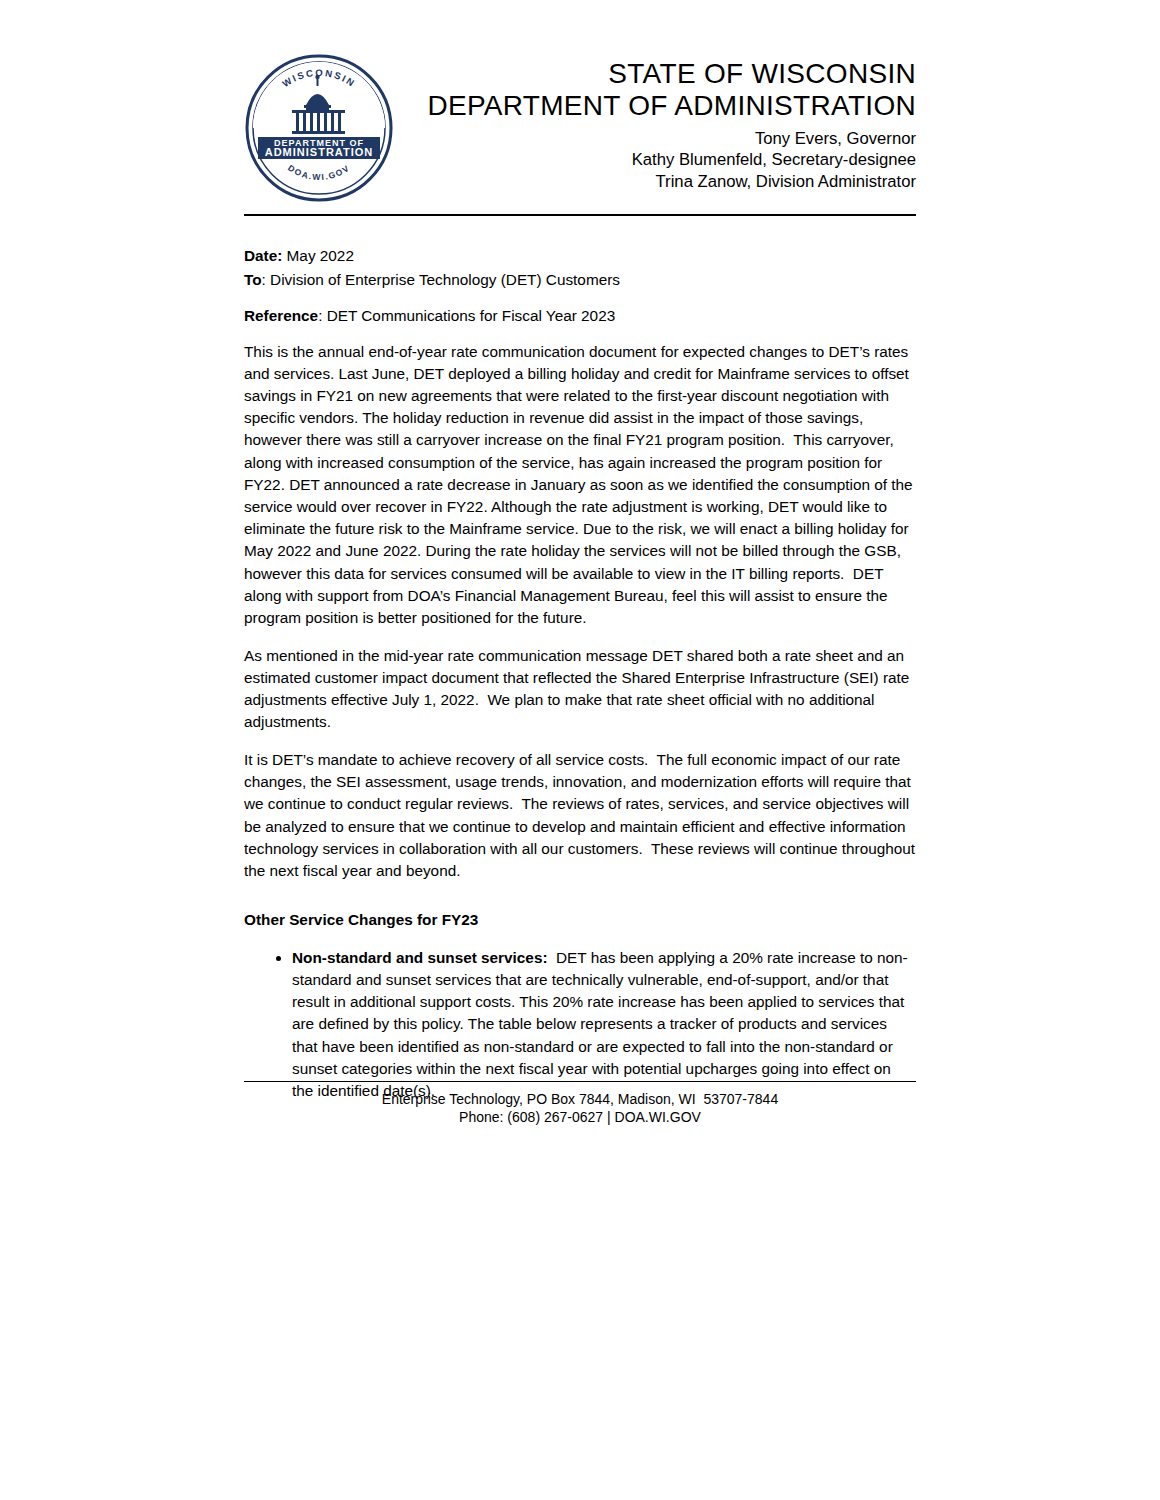WISCONSIN DOA.WI.GOV DEPARTMENT OF ADMINISTRATION
STATE OF WISCONSIN
DEPARTMENT OF ADMINISTRATION
Tony Evers, Governor
Kathy Blumenfeld, Secretary-designee
Trina Zanow, Division Administrator
Date: May 2022
To: Division of Enterprise Technology (DET) Customers
Reference: DET Communications for Fiscal Year 2023
This is the annual end-of-year rate communication document for expected changes to DET’s rates and services. Last June, DET deployed a billing holiday and credit for Mainframe services to offset savings in FY21 on new agreements that were related to the first-year discount negotiation with specific vendors. The holiday reduction in revenue did assist in the impact of those savings, however there was still a carryover increase on the final FY21 program position. This carryover, along with increased consumption of the service, has again increased the program position for FY22. DET announced a rate decrease in January as soon as we identified the consumption of the service would over recover in FY22. Although the rate adjustment is working, DET would like to eliminate the future risk to the Mainframe service. Due to the risk, we will enact a billing holiday for May 2022 and June 2022. During the rate holiday the services will not be billed through the GSB, however this data for services consumed will be available to view in the IT billing reports. DET along with support from DOA’s Financial Management Bureau, feel this will assist to ensure the program position is better positioned for the future.
As mentioned in the mid-year rate communication message DET shared both a rate sheet and an estimated customer impact document that reflected the Shared Enterprise Infrastructure (SEI) rate adjustments effective July 1, 2022. We plan to make that rate sheet official with no additional adjustments.
It is DET’s mandate to achieve recovery of all service costs. The full economic impact of our rate changes, the SEI assessment, usage trends, innovation, and modernization efforts will require that we continue to conduct regular reviews. The reviews of rates, services, and service objectives will be analyzed to ensure that we continue to develop and maintain efficient and effective information technology services in collaboration with all our customers. These reviews will continue throughout the next fiscal year and beyond.
Other Service Changes for FY23
Non-standard and sunset services: DET has been applying a 20% rate increase to non-standard and sunset services that are technically vulnerable, end-of-support, and/or that result in additional support costs. This 20% rate increase has been applied to services that are defined by this policy. The table below represents a tracker of products and services that have been identified as non-standard or are expected to fall into the non-standard or sunset categories within the next fiscal year with potential upcharges going into effect on the identified date(s).
Enterprise Technology, PO Box 7844, Madison, WI 53707-7844
Phone: (608) 267-0627 | DOA.WI.GOV